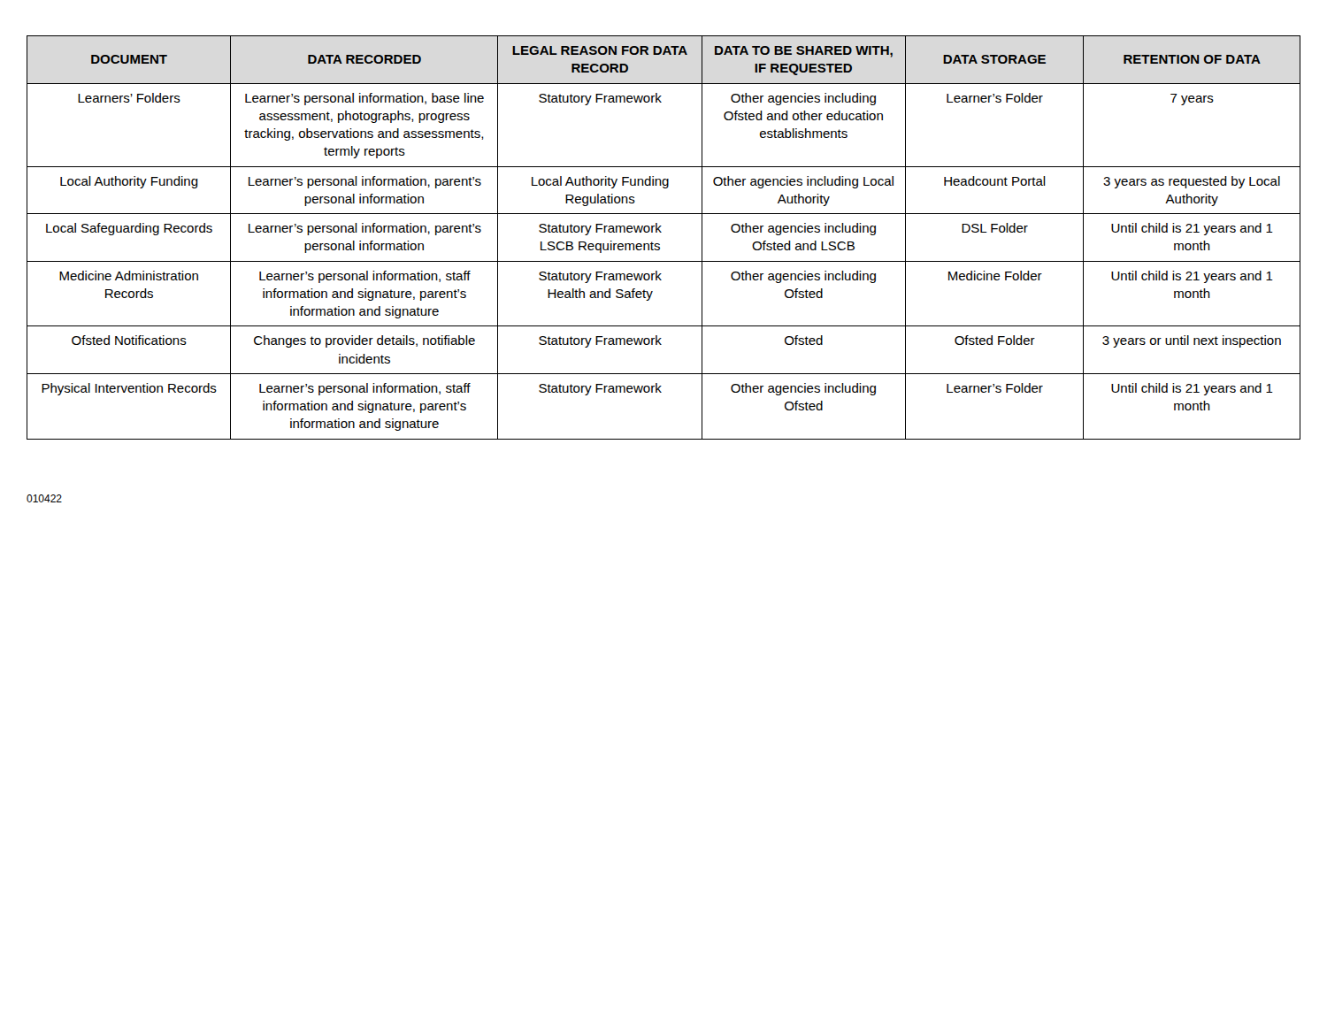| Document | Data Recorded | Legal Reason for Data Record | Data to be Shared With, if Requested | Data Storage | Retention of Data |
| --- | --- | --- | --- | --- | --- |
| Learners’ Folders | Learner’s personal information, base line assessment, photographs, progress tracking, observations and assessments, termly reports | Statutory Framework | Other agencies including Ofsted and other education establishments | Learner’s Folder | 7 years |
| Local Authority Funding | Learner’s personal information, parent’s personal information | Local Authority Funding Regulations | Other agencies including Local Authority | Headcount Portal | 3 years as requested by Local Authority |
| Local Safeguarding Records | Learner’s personal information, parent’s personal information | Statutory Framework LSCB Requirements | Other agencies including Ofsted and LSCB | DSL Folder | Until child is 21 years and 1 month |
| Medicine Administration Records | Learner’s personal information, staff information and signature, parent’s information and signature | Statutory Framework Health and Safety | Other agencies including Ofsted | Medicine Folder | Until child is 21 years and 1 month |
| Ofsted Notifications | Changes to provider details, notifiable incidents | Statutory Framework | Ofsted | Ofsted Folder | 3 years or until next inspection |
| Physical Intervention Records | Learner’s personal information, staff information and signature, parent’s information and signature | Statutory Framework | Other agencies including Ofsted | Learner’s Folder | Until child is 21 years and 1 month |
010422